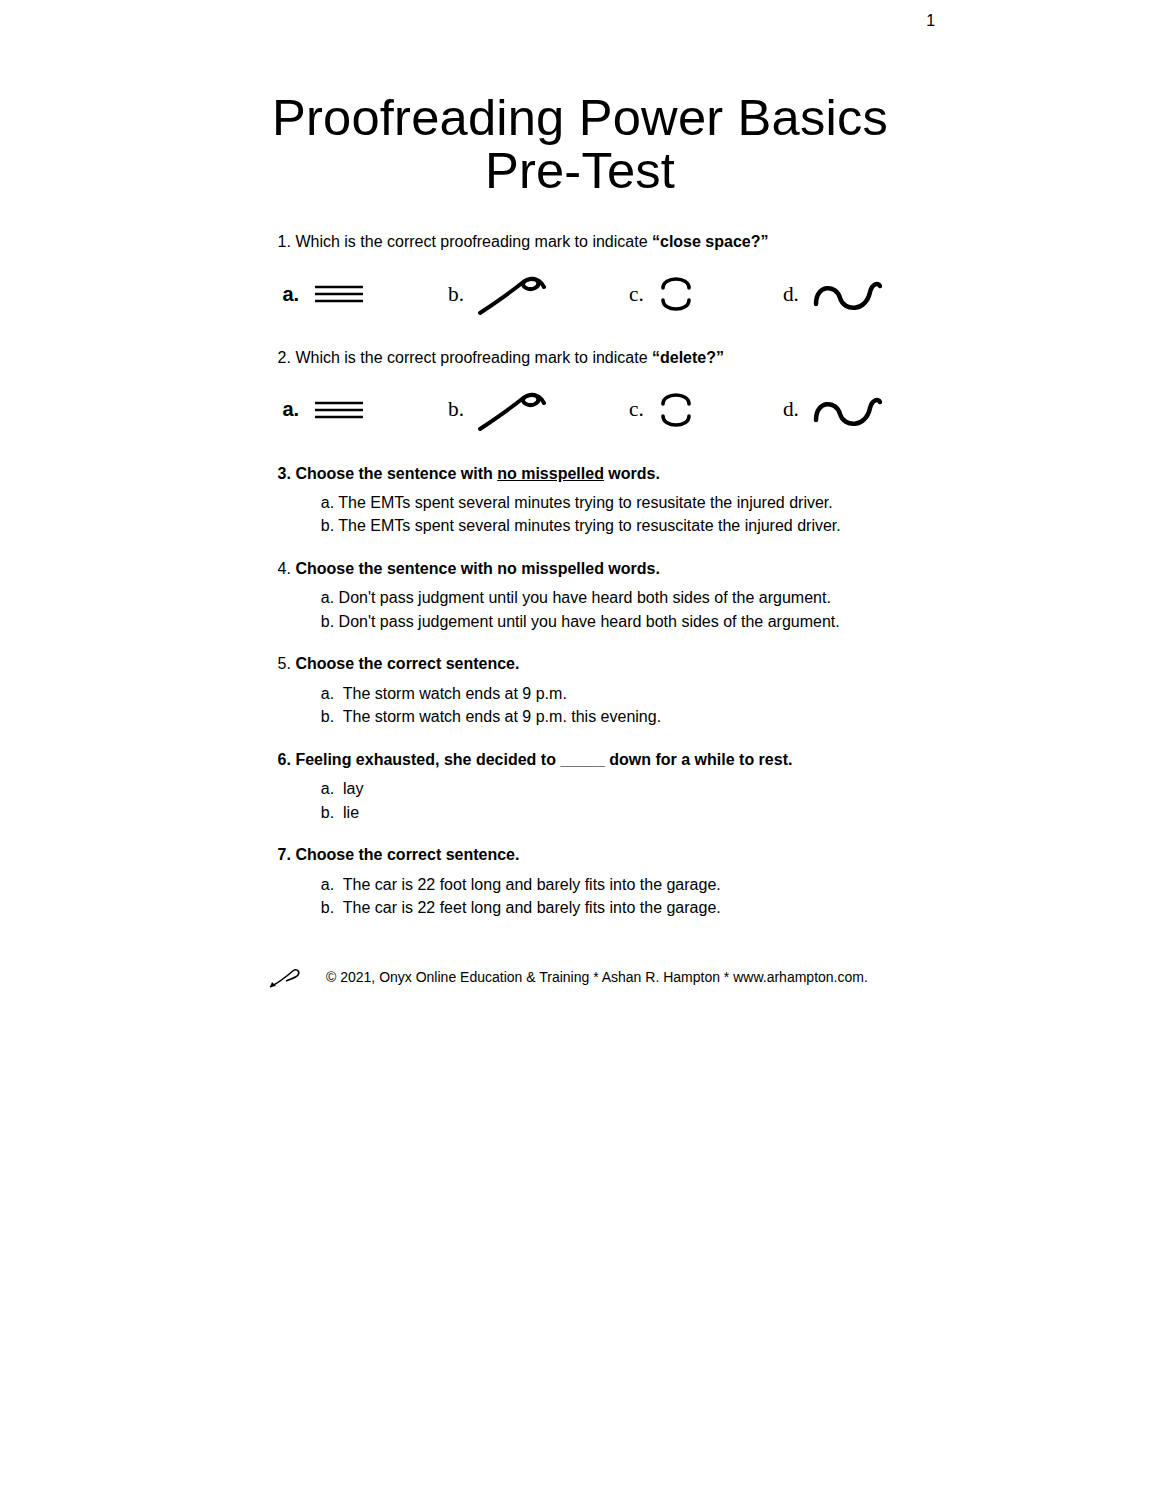1
Proofreading Power Basics
Pre-Test
Which is the correct proofreading mark to indicate “close space?”
a.
b.
c.
d.
Which is the correct proofreading mark to indicate “delete?”
a.
b.
c.
d.
Choose the sentence with no misspelled words.
a. The EMTs spent several minutes trying to resusitate the injured driver.
b. The EMTs spent several minutes trying to resuscitate the injured driver.
Choose the sentence with no misspelled words.
a. Don't pass judgment until you have heard both sides of the argument.
b. Don't pass judgement until you have heard both sides of the argument.
Choose the correct sentence.
a. The storm watch ends at 9 p.m.
b. The storm watch ends at 9 p.m. this evening.
Feeling exhausted, she decided to _____ down for a while to rest.
a. lay
b. lie
Choose the correct sentence.
a. The car is 22 foot long and barely fits into the garage.
b. The car is 22 feet long and barely fits into the garage.
© 2021, Onyx Online Education & Training * Ashan R. Hampton * www.arhampton.com.